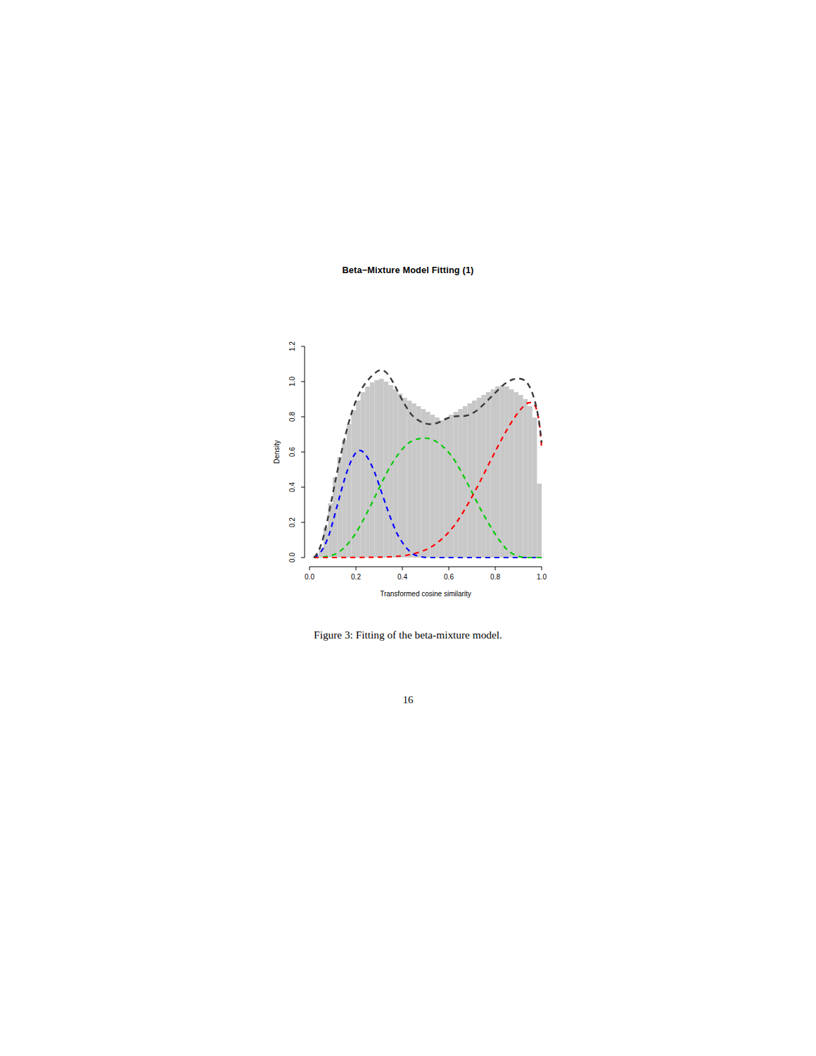Beta−Mixture Model Fitting (1)
Data coordinate mapping: x: 0.0 -> 95 ; 1.0 -> 425 (so px = 95 + 330*x) y: 0.0 -> 395 ; 1.2 -> 95 (so py = 395 - 250*y) 0.0 0.2 0.4 0.6 0.8 1.0 1.2 Density 0.0 0.2 0.4 0.6 0.8 1.0 Transformed cosine similarity
Figure 3: Fitting of the beta-mixture model.
16